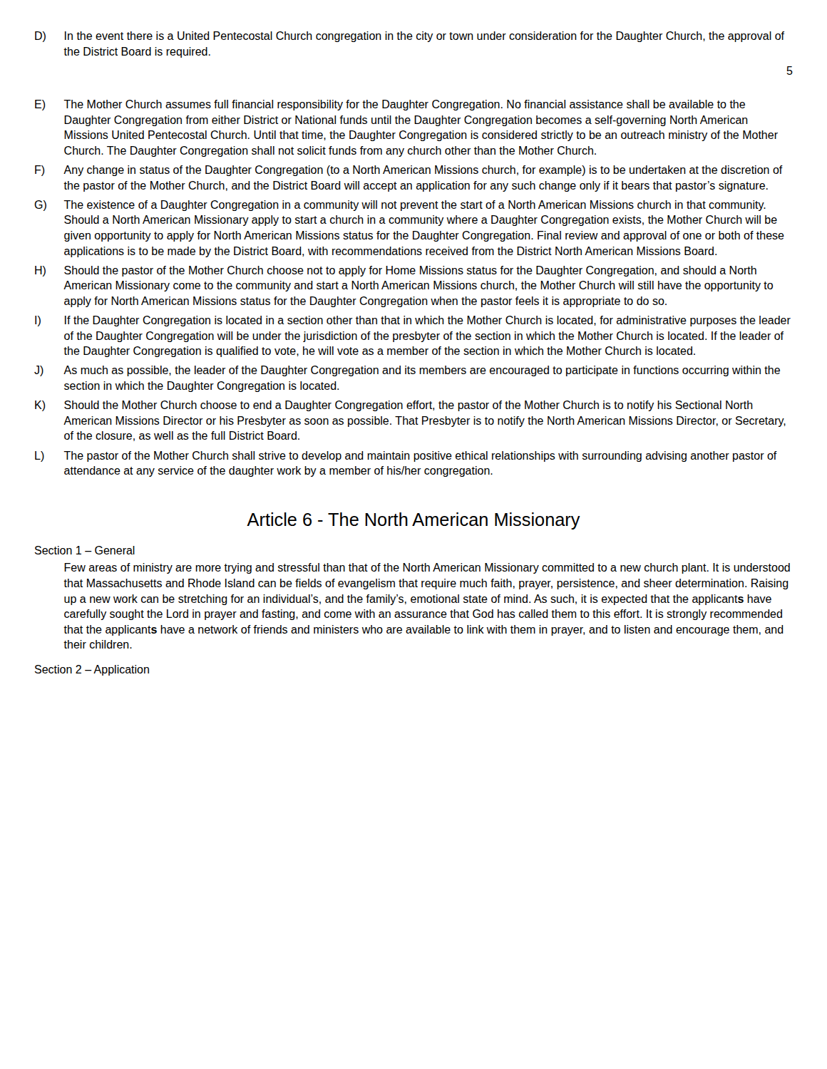D) In the event there is a United Pentecostal Church congregation in the city or town under consideration for the Daughter Church, the approval of the District Board is required.
5
E) The Mother Church assumes full financial responsibility for the Daughter Congregation. No financial assistance shall be available to the Daughter Congregation from either District or National funds until the Daughter Congregation becomes a self-governing North American Missions United Pentecostal Church. Until that time, the Daughter Congregation is considered strictly to be an outreach ministry of the Mother Church. The Daughter Congregation shall not solicit funds from any church other than the Mother Church.
F) Any change in status of the Daughter Congregation (to a North American Missions church, for example) is to be undertaken at the discretion of the pastor of the Mother Church, and the District Board will accept an application for any such change only if it bears that pastor’s signature.
G) The existence of a Daughter Congregation in a community will not prevent the start of a North American Missions church in that community. Should a North American Missionary apply to start a church in a community where a Daughter Congregation exists, the Mother Church will be given opportunity to apply for North American Missions status for the Daughter Congregation. Final review and approval of one or both of these applications is to be made by the District Board, with recommendations received from the District North American Missions Board.
H) Should the pastor of the Mother Church choose not to apply for Home Missions status for the Daughter Congregation, and should a North American Missionary come to the community and start a North American Missions church, the Mother Church will still have the opportunity to apply for North American Missions status for the Daughter Congregation when the pastor feels it is appropriate to do so.
I) If the Daughter Congregation is located in a section other than that in which the Mother Church is located, for administrative purposes the leader of the Daughter Congregation will be under the jurisdiction of the presbyter of the section in which the Mother Church is located. If the leader of the Daughter Congregation is qualified to vote, he will vote as a member of the section in which the Mother Church is located.
J) As much as possible, the leader of the Daughter Congregation and its members are encouraged to participate in functions occurring within the section in which the Daughter Congregation is located.
K) Should the Mother Church choose to end a Daughter Congregation effort, the pastor of the Mother Church is to notify his Sectional North American Missions Director or his Presbyter as soon as possible. That Presbyter is to notify the North American Missions Director, or Secretary, of the closure, as well as the full District Board.
L) The pastor of the Mother Church shall strive to develop and maintain positive ethical relationships with surrounding advising another pastor of attendance at any service of the daughter work by a member of his/her congregation.
Article 6 - The North American Missionary
Section 1 – General
Few areas of ministry are more trying and stressful than that of the North American Missionary committed to a new church plant. It is understood that Massachusetts and Rhode Island can be fields of evangelism that require much faith, prayer, persistence, and sheer determination. Raising up a new work can be stretching for an individual’s, and the family’s, emotional state of mind. As such, it is expected that the applicants have carefully sought the Lord in prayer and fasting, and come with an assurance that God has called them to this effort. It is strongly recommended that the applicants have a network of friends and ministers who are available to link with them in prayer, and to listen and encourage them, and their children.
Section 2 – Application